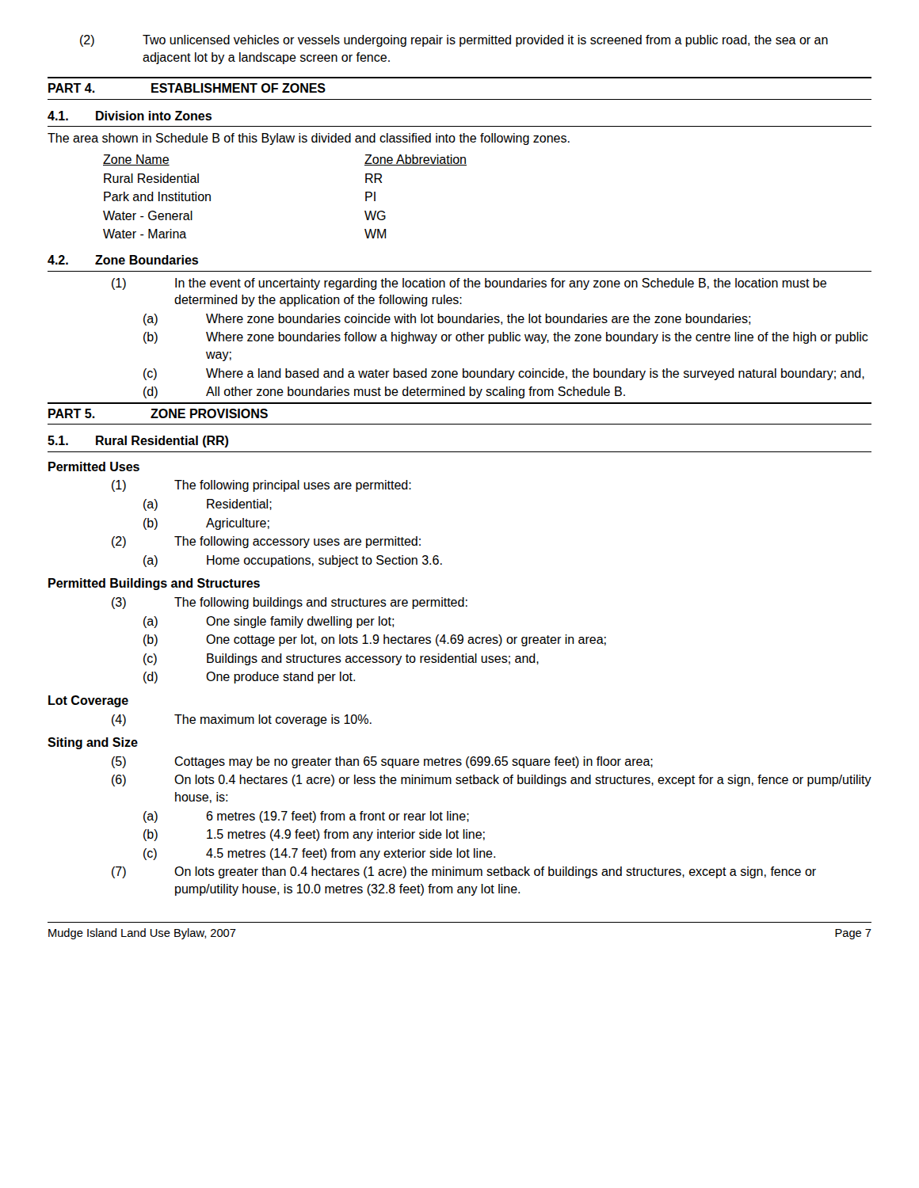(2) Two unlicensed vehicles or vessels undergoing repair is permitted provided it is screened from a public road, the sea or an adjacent lot by a landscape screen or fence.
PART 4. ESTABLISHMENT OF ZONES
4.1. Division into Zones
The area shown in Schedule B of this Bylaw is divided and classified into the following zones.
| Zone Name | Zone Abbreviation |
| Rural Residential | RR |
| Park and Institution | PI |
| Water - General | WG |
| Water - Marina | WM |
4.2. Zone Boundaries
(1) In the event of uncertainty regarding the location of the boundaries for any zone on Schedule B, the location must be determined by the application of the following rules:
(a) Where zone boundaries coincide with lot boundaries, the lot boundaries are the zone boundaries;
(b) Where zone boundaries follow a highway or other public way, the zone boundary is the centre line of the high or public way;
(c) Where a land based and a water based zone boundary coincide, the boundary is the surveyed natural boundary; and,
(d) All other zone boundaries must be determined by scaling from Schedule B.
PART 5. ZONE PROVISIONS
5.1. Rural Residential (RR)
Permitted Uses
(1) The following principal uses are permitted:
(a) Residential;
(b) Agriculture;
(2) The following accessory uses are permitted:
(a) Home occupations, subject to Section 3.6.
Permitted Buildings and Structures
(3) The following buildings and structures are permitted:
(a) One single family dwelling per lot;
(b) One cottage per lot, on lots 1.9 hectares (4.69 acres) or greater in area;
(c) Buildings and structures accessory to residential uses; and,
(d) One produce stand per lot.
Lot Coverage
(4) The maximum lot coverage is 10%.
Siting and Size
(5) Cottages may be no greater than 65 square metres (699.65 square feet) in floor area;
(6) On lots 0.4 hectares (1 acre) or less the minimum setback of buildings and structures, except for a sign, fence or pump/utility house, is:
(a) 6 metres (19.7 feet) from a front or rear lot line;
(b) 1.5 metres (4.9 feet) from any interior side lot line;
(c) 4.5 metres (14.7 feet) from any exterior side lot line.
(7) On lots greater than 0.4 hectares (1 acre) the minimum setback of buildings and structures, except a sign, fence or pump/utility house, is 10.0 metres (32.8 feet) from any lot line.
Mudge Island Land Use Bylaw, 2007 Page 7